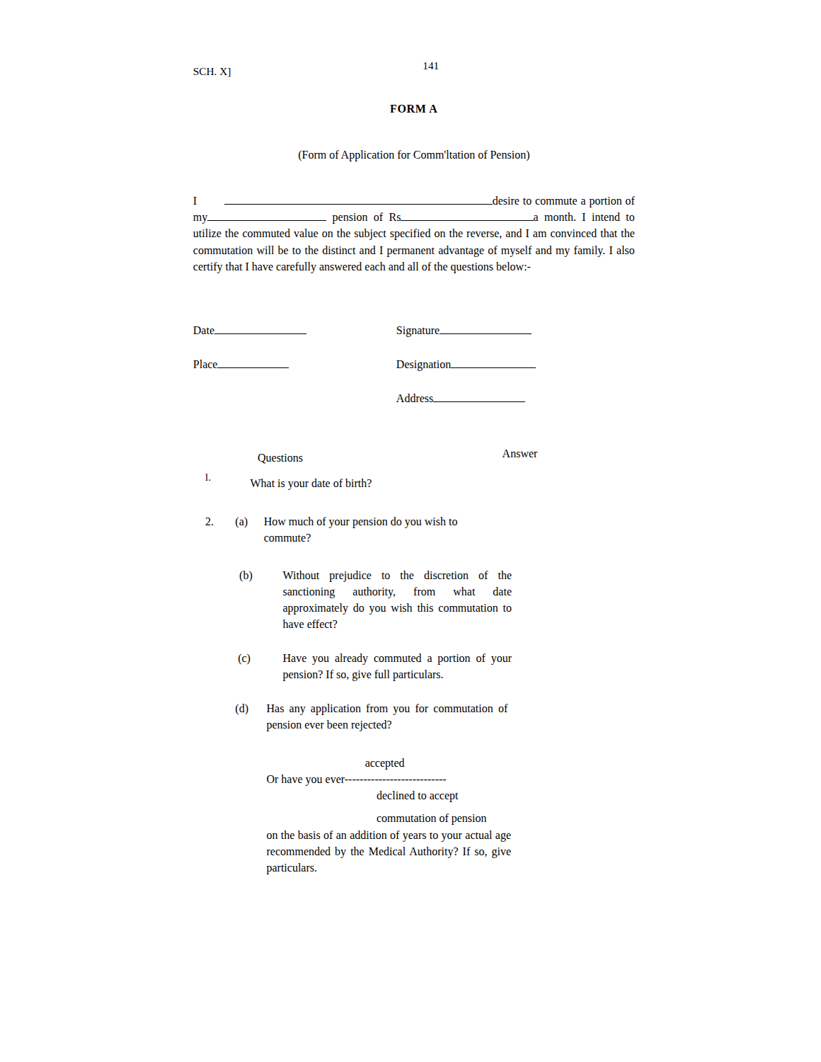SCH. X]
141
FORM A
(Form of Application for Comm'ltation of Pension)
I desire to commute a portion of my pension of Rs a month. I intend to utilize the commuted value on the subject specified on the reverse, and I am convinced that the commutation will be to the distinct and I permanent advantage of myself and my family. I also certify that I have carefully answered each and all of the questions below:-
| Date | Signature |
| Place | Designation |
| | Address |
Questions Answer
l. What is your date of birth?
2.
(a) How much of your pension do you wish to commute?
(b) Without prejudice to the discretion of the sanctioning authority, from what date approximately do you wish this commutation to have effect?
(c) Have you already commuted a portion of your pension? If so, give full particulars.
(d) Has any application from you for commutation of pension ever been rejected?
accepted
Or have you ever---------------------------
declined to accept
commutation of pension
on the basis of an addition of years to your actual age recommended by the Medical Authority? If so, give particulars.